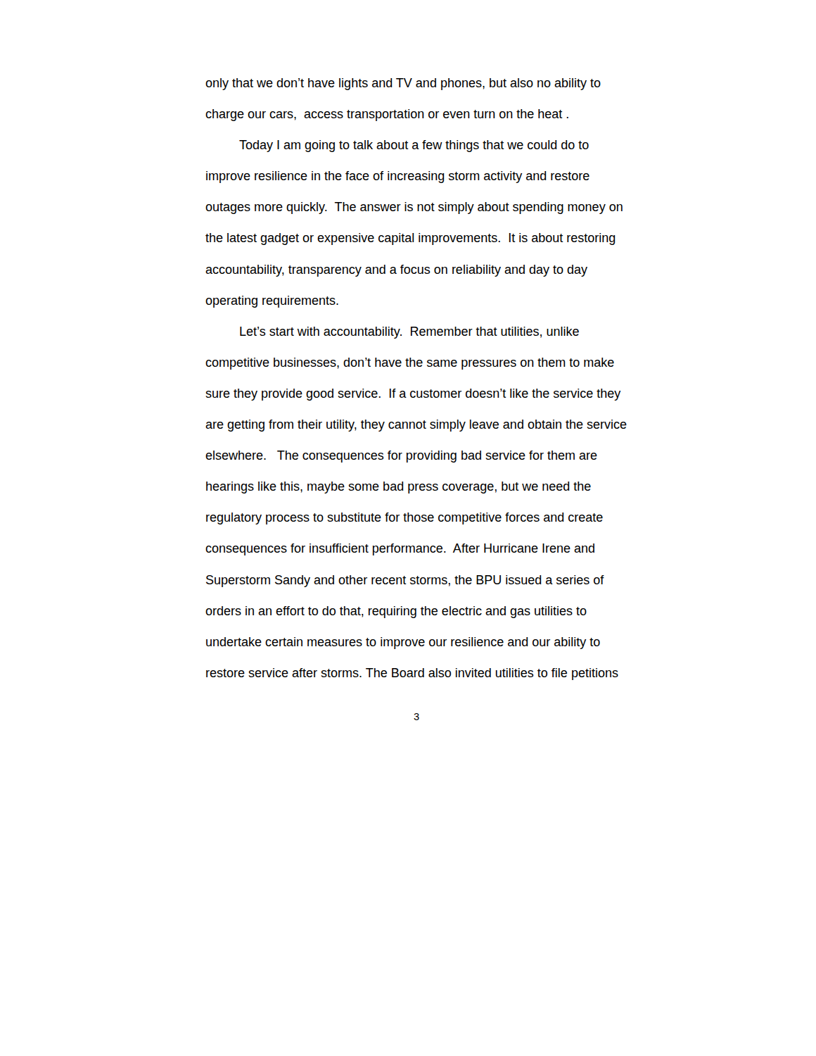only that we don’t have lights and TV and phones, but also no ability to charge our cars, access transportation or even turn on the heat .
Today I am going to talk about a few things that we could do to improve resilience in the face of increasing storm activity and restore outages more quickly. The answer is not simply about spending money on the latest gadget or expensive capital improvements. It is about restoring accountability, transparency and a focus on reliability and day to day operating requirements.
Let’s start with accountability. Remember that utilities, unlike competitive businesses, don’t have the same pressures on them to make sure they provide good service. If a customer doesn’t like the service they are getting from their utility, they cannot simply leave and obtain the service elsewhere. The consequences for providing bad service for them are hearings like this, maybe some bad press coverage, but we need the regulatory process to substitute for those competitive forces and create consequences for insufficient performance. After Hurricane Irene and Superstorm Sandy and other recent storms, the BPU issued a series of orders in an effort to do that, requiring the electric and gas utilities to undertake certain measures to improve our resilience and our ability to restore service after storms. The Board also invited utilities to file petitions
3